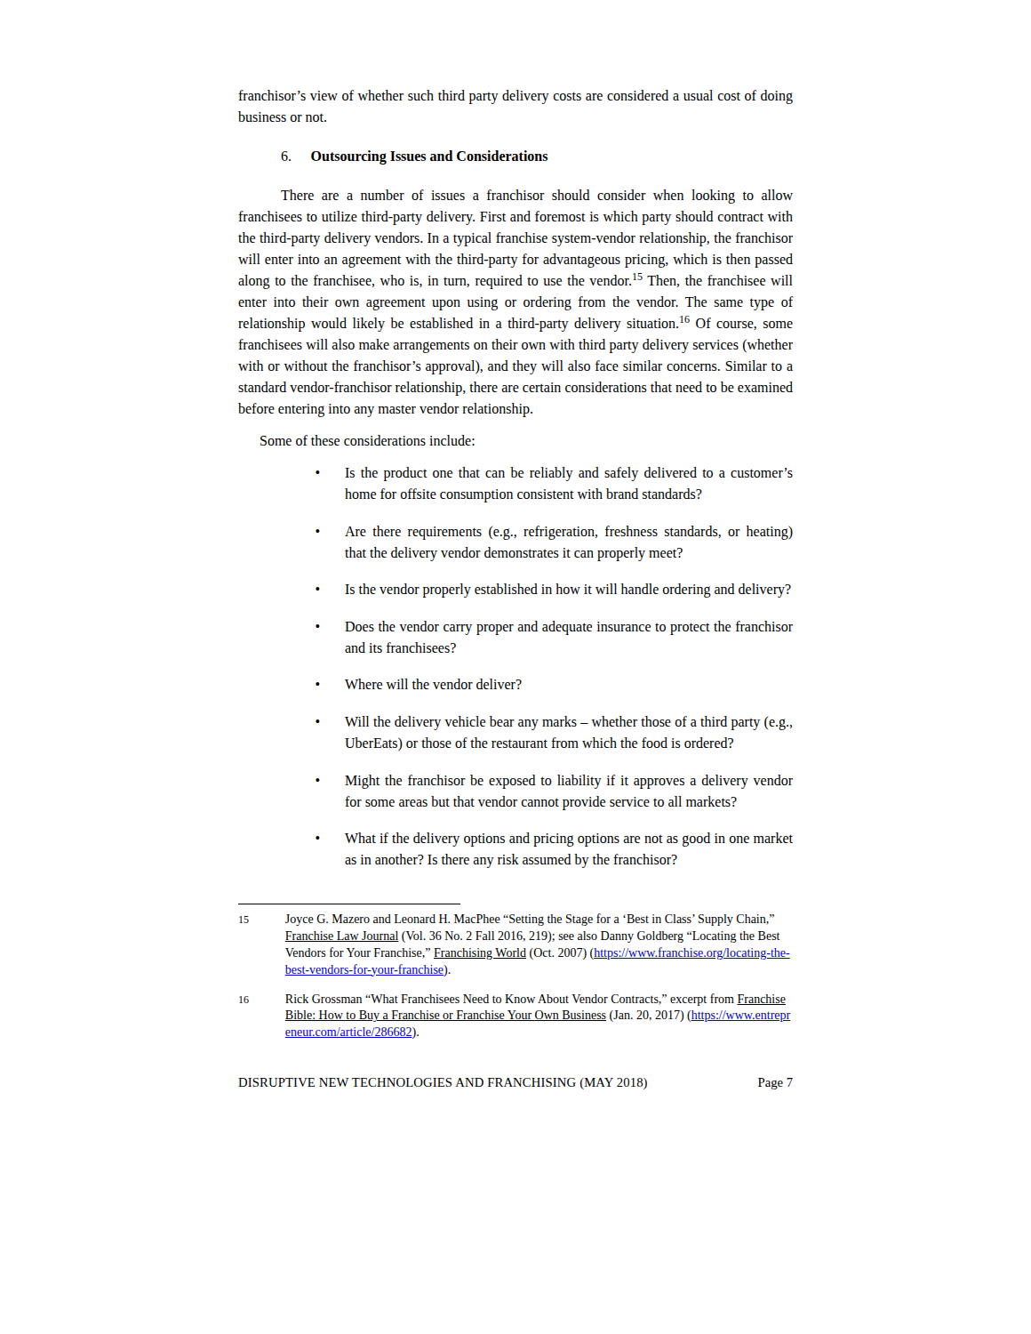franchisor’s view of whether such third party delivery costs are considered a usual cost of doing business or not.
6. Outsourcing Issues and Considerations
There are a number of issues a franchisor should consider when looking to allow franchisees to utilize third-party delivery. First and foremost is which party should contract with the third-party delivery vendors. In a typical franchise system-vendor relationship, the franchisor will enter into an agreement with the third-party for advantageous pricing, which is then passed along to the franchisee, who is, in turn, required to use the vendor.15 Then, the franchisee will enter into their own agreement upon using or ordering from the vendor. The same type of relationship would likely be established in a third-party delivery situation.16 Of course, some franchisees will also make arrangements on their own with third party delivery services (whether with or without the franchisor’s approval), and they will also face similar concerns. Similar to a standard vendor-franchisor relationship, there are certain considerations that need to be examined before entering into any master vendor relationship.
Some of these considerations include:
Is the product one that can be reliably and safely delivered to a customer’s home for offsite consumption consistent with brand standards?
Are there requirements (e.g., refrigeration, freshness standards, or heating) that the delivery vendor demonstrates it can properly meet?
Is the vendor properly established in how it will handle ordering and delivery?
Does the vendor carry proper and adequate insurance to protect the franchisor and its franchisees?
Where will the vendor deliver?
Will the delivery vehicle bear any marks – whether those of a third party (e.g., UberEats) or those of the restaurant from which the food is ordered?
Might the franchisor be exposed to liability if it approves a delivery vendor for some areas but that vendor cannot provide service to all markets?
What if the delivery options and pricing options are not as good in one market as in another? Is there any risk assumed by the franchisor?
15
Joyce G. Mazero and Leonard H. MacPhee “Setting the Stage for a ‘Best in Class’ Supply Chain,” Franchise Law Journal (Vol. 36 No. 2 Fall 2016, 219); see also Danny Goldberg “Locating the Best Vendors for Your Franchise,” Franchising World (Oct. 2007) (https://www.franchise.org/locating-the-best-vendors-for-your-franchise).
16
Rick Grossman “What Franchisees Need to Know About Vendor Contracts,” excerpt from Franchise Bible: How to Buy a Franchise or Franchise Your Own Business (Jan. 20, 2017) (https://www.entrepreneur.com/article/286682).
DISRUPTIVE NEW TECHNOLOGIES AND FRANCHISING (MAY 2018)
Page 7